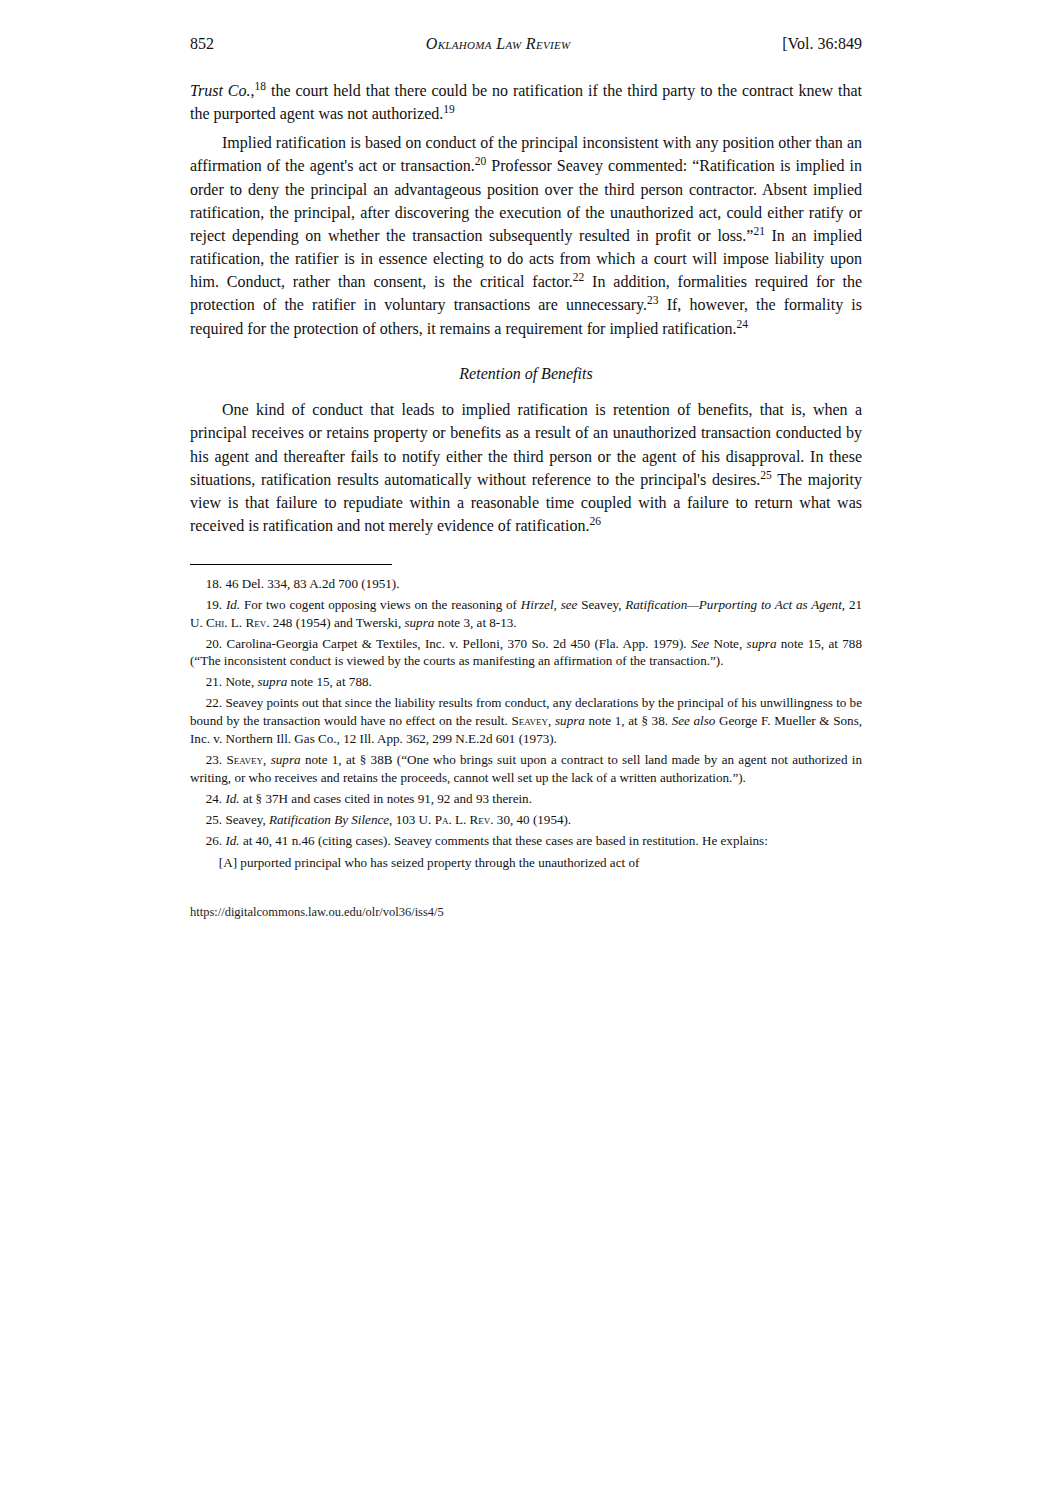852 Oklahoma Law Review [Vol. 36:849
Trust Co.,18 the court held that there could be no ratification if the third party to the contract knew that the purported agent was not authorized.19
Implied ratification is based on conduct of the principal inconsistent with any position other than an affirmation of the agent's act or transaction.20 Professor Seavey commented: “Ratification is implied in order to deny the principal an advantageous position over the third person contractor. Absent implied ratification, the principal, after discovering the execution of the unauthorized act, could either ratify or reject depending on whether the transaction subsequently resulted in profit or loss.”21 In an implied ratification, the ratifier is in essence electing to do acts from which a court will impose liability upon him. Conduct, rather than consent, is the critical factor.22 In addition, formalities required for the protection of the ratifier in voluntary transactions are unnecessary.23 If, however, the formality is required for the protection of others, it remains a requirement for implied ratification.24
Retention of Benefits
One kind of conduct that leads to implied ratification is retention of benefits, that is, when a principal receives or retains property or benefits as a result of an unauthorized transaction conducted by his agent and thereafter fails to notify either the third person or the agent of his disapproval. In these situations, ratification results automatically without reference to the principal's desires.25 The majority view is that failure to repudiate within a reasonable time coupled with a failure to return what was received is ratification and not merely evidence of ratification.26
18. 46 Del. 334, 83 A.2d 700 (1951).
19. Id. For two cogent opposing views on the reasoning of Hirzel, see Seavey, Ratification—Purporting to Act as Agent, 21 U. Chi. L. Rev. 248 (1954) and Twerski, supra note 3, at 8-13.
20. Carolina-Georgia Carpet & Textiles, Inc. v. Pelloni, 370 So. 2d 450 (Fla. App. 1979). See Note, supra note 15, at 788 (“The inconsistent conduct is viewed by the courts as manifesting an affirmation of the transaction.”).
21. Note, supra note 15, at 788.
22. Seavey points out that since the liability results from conduct, any declarations by the principal of his unwillingness to be bound by the transaction would have no effect on the result. Seavey, supra note 1, at § 38. See also George F. Mueller & Sons, Inc. v. Northern Ill. Gas Co., 12 Ill. App. 362, 299 N.E.2d 601 (1973).
23. Seavey, supra note 1, at § 38B (“One who brings suit upon a contract to sell land made by an agent not authorized in writing, or who receives and retains the proceeds, cannot well set up the lack of a written authorization.”).
24. Id. at § 37H and cases cited in notes 91, 92 and 93 therein.
25. Seavey, Ratification By Silence, 103 U. Pa. L. Rev. 30, 40 (1954).
26. Id. at 40, 41 n.46 (citing cases). Seavey comments that these cases are based in restitution. He explains:
[A] purported principal who has seized property through the unauthorized act of
https://digitalcommons.law.ou.edu/olr/vol36/iss4/5